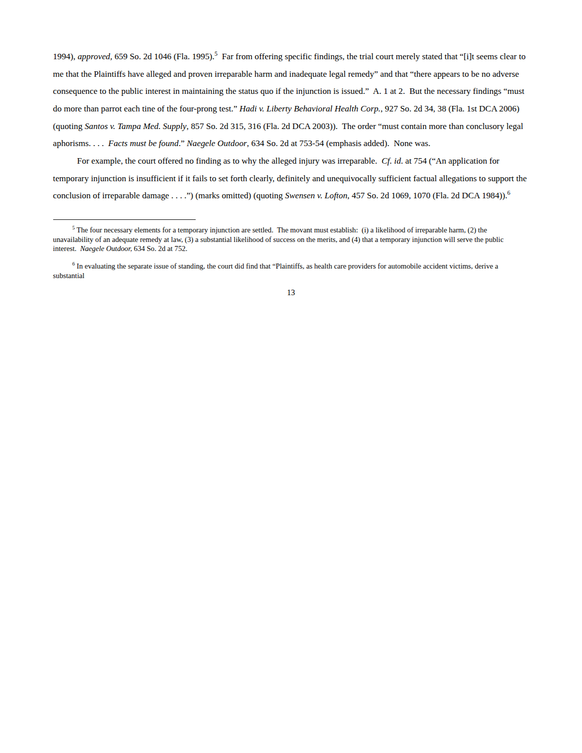1994), approved, 659 So. 2d 1046 (Fla. 1995).5 Far from offering specific findings, the trial court merely stated that “[i]t seems clear to me that the Plaintiffs have alleged and proven irreparable harm and inadequate legal remedy” and that “there appears to be no adverse consequence to the public interest in maintaining the status quo if the injunction is issued.” A. 1 at 2. But the necessary findings “must do more than parrot each tine of the four-prong test.” Hadi v. Liberty Behavioral Health Corp., 927 So. 2d 34, 38 (Fla. 1st DCA 2006) (quoting Santos v. Tampa Med. Supply, 857 So. 2d 315, 316 (Fla. 2d DCA 2003)). The order “must contain more than conclusory legal aphorisms. . . . Facts must be found.” Naegele Outdoor, 634 So. 2d at 753-54 (emphasis added). None was.
For example, the court offered no finding as to why the alleged injury was irreparable. Cf. id. at 754 (“An application for temporary injunction is insufficient if it fails to set forth clearly, definitely and unequivocally sufficient factual allegations to support the conclusion of irreparable damage . . . .”) (marks omitted) (quoting Swensen v. Lofton, 457 So. 2d 1069, 1070 (Fla. 2d DCA 1984)).6
5 The four necessary elements for a temporary injunction are settled. The movant must establish: (i) a likelihood of irreparable harm, (2) the unavailability of an adequate remedy at law, (3) a substantial likelihood of success on the merits, and (4) that a temporary injunction will serve the public interest. Naegele Outdoor, 634 So. 2d at 752.
6 In evaluating the separate issue of standing, the court did find that “Plaintiffs, as health care providers for automobile accident victims, derive a substantial
13